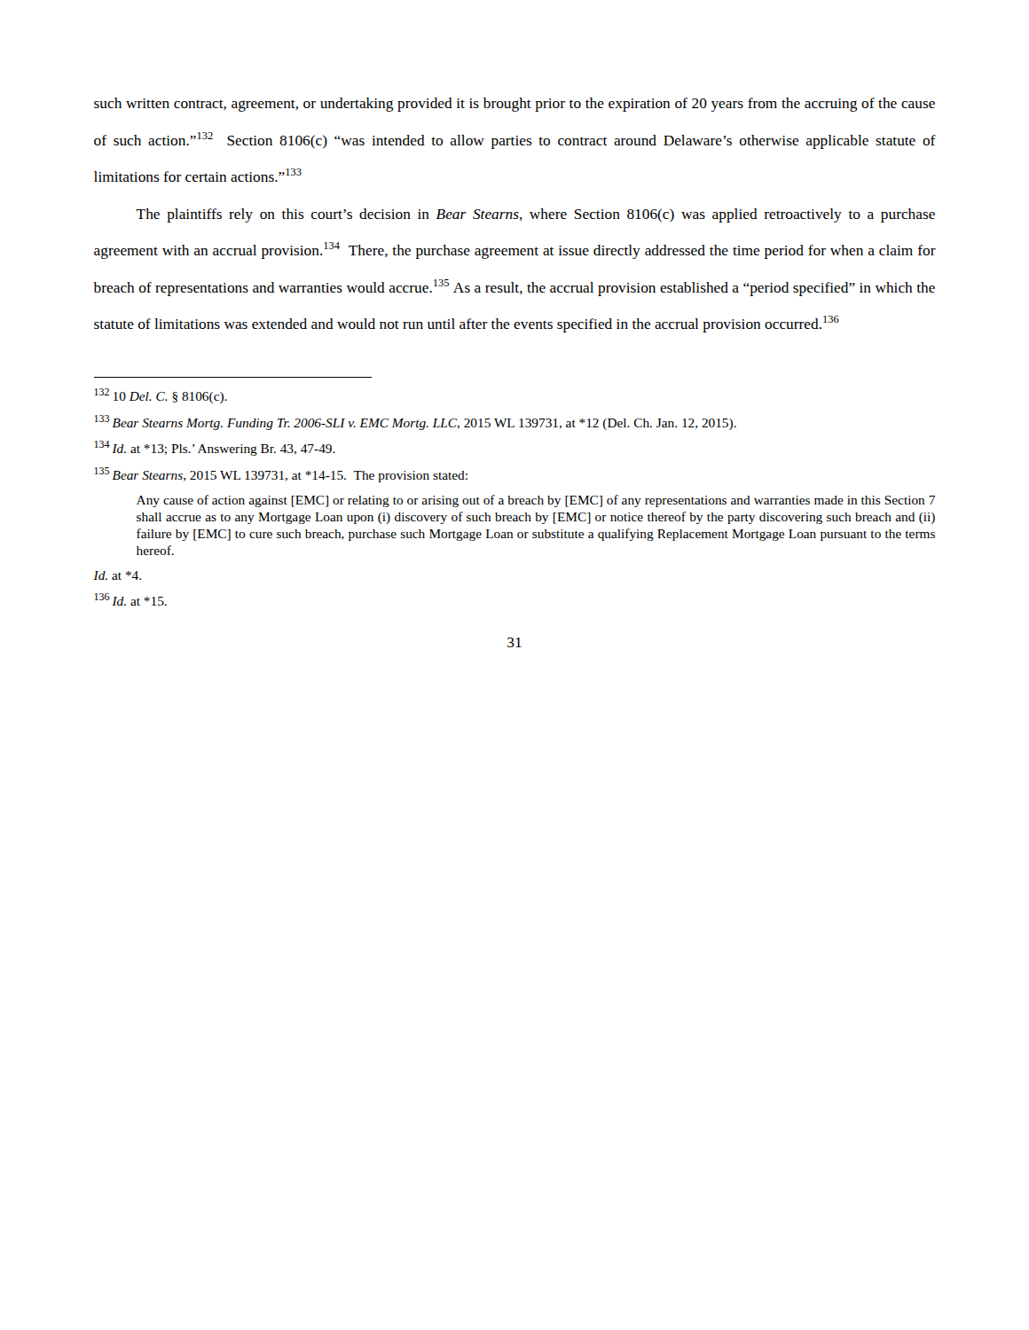such written contract, agreement, or undertaking provided it is brought prior to the expiration of 20 years from the accruing of the cause of such action.”132 Section 8106(c) “was intended to allow parties to contract around Delaware’s otherwise applicable statute of limitations for certain actions.”133
The plaintiffs rely on this court’s decision in Bear Stearns, where Section 8106(c) was applied retroactively to a purchase agreement with an accrual provision.134 There, the purchase agreement at issue directly addressed the time period for when a claim for breach of representations and warranties would accrue.135 As a result, the accrual provision established a “period specified” in which the statute of limitations was extended and would not run until after the events specified in the accrual provision occurred.136
13210 Del. C. § 8106(c).
133 Bear Stearns Mortg. Funding Tr. 2006-SLI v. EMC Mortg. LLC, 2015 WL 139731, at *12 (Del. Ch. Jan. 12, 2015).
134 Id. at *13; Pls.’ Answering Br. 43, 47-49.
135 Bear Stearns, 2015 WL 139731, at *14-15. The provision stated:
Any cause of action against [EMC] or relating to or arising out of a breach by [EMC] of any representations and warranties made in this Section 7 shall accrue as to any Mortgage Loan upon (i) discovery of such breach by [EMC] or notice thereof by the party discovering such breach and (ii) failure by [EMC] to cure such breach, purchase such Mortgage Loan or substitute a qualifying Replacement Mortgage Loan pursuant to the terms hereof.
Id. at *4.
136 Id. at *15.
31